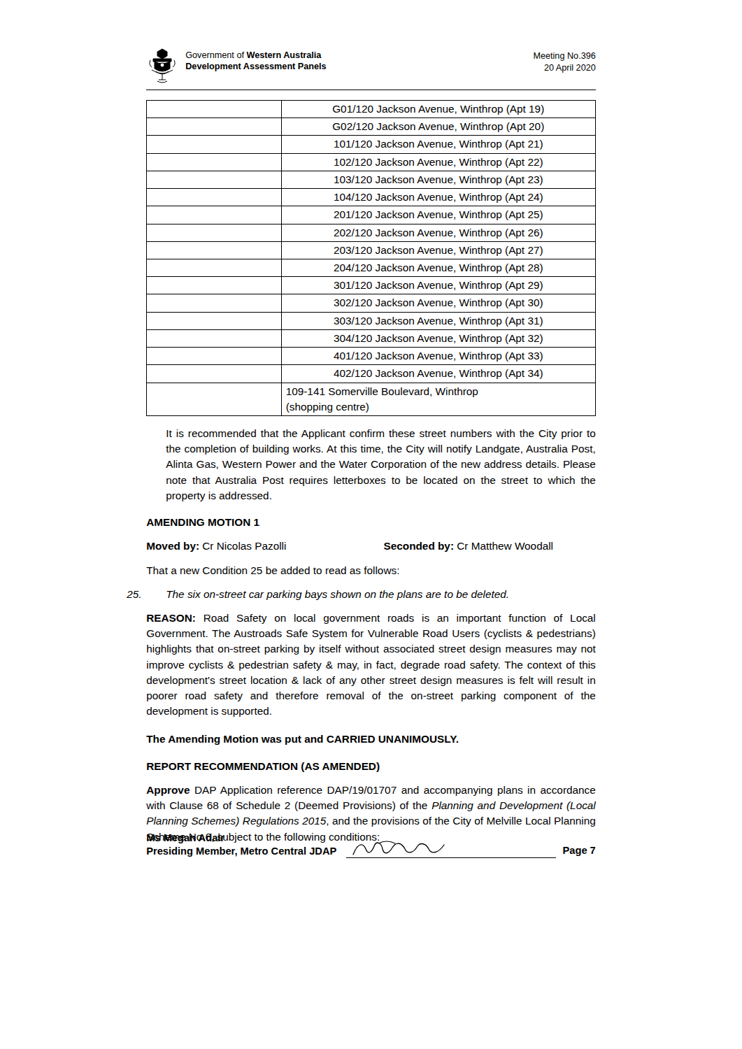Government of Western Australia
Development Assessment Panels
Meeting No.396
20 April 2020
| | G01/120 Jackson Avenue, Winthrop (Apt 19) |
| | G02/120 Jackson Avenue, Winthrop (Apt 20) |
| | 101/120 Jackson Avenue, Winthrop (Apt 21) |
| | 102/120 Jackson Avenue, Winthrop (Apt 22) |
| | 103/120 Jackson Avenue, Winthrop (Apt 23) |
| | 104/120 Jackson Avenue, Winthrop (Apt 24) |
| | 201/120 Jackson Avenue, Winthrop (Apt 25) |
| | 202/120 Jackson Avenue, Winthrop (Apt 26) |
| | 203/120 Jackson Avenue, Winthrop (Apt 27) |
| | 204/120 Jackson Avenue, Winthrop (Apt 28) |
| | 301/120 Jackson Avenue, Winthrop (Apt 29) |
| | 302/120 Jackson Avenue, Winthrop (Apt 30) |
| | 303/120 Jackson Avenue, Winthrop (Apt 31) |
| | 304/120 Jackson Avenue, Winthrop (Apt 32) |
| | 401/120 Jackson Avenue, Winthrop (Apt 33) |
| | 402/120 Jackson Avenue, Winthrop (Apt 34) |
| | 109-141 Somerville Boulevard, Winthrop (shopping centre) |
It is recommended that the Applicant confirm these street numbers with the City prior to the completion of building works. At this time, the City will notify Landgate, Australia Post, Alinta Gas, Western Power and the Water Corporation of the new address details. Please note that Australia Post requires letterboxes to be located on the street to which the property is addressed.
AMENDING MOTION 1
Moved by: Cr Nicolas Pazolli
Seconded by: Cr Matthew Woodall
That a new Condition 25 be added to read as follows:
25. The six on-street car parking bays shown on the plans are to be deleted.
REASON: Road Safety on local government roads is an important function of Local Government. The Austroads Safe System for Vulnerable Road Users (cyclists & pedestrians) highlights that on-street parking by itself without associated street design measures may not improve cyclists & pedestrian safety & may, in fact, degrade road safety. The context of this development's street location & lack of any other street design measures is felt will result in poorer road safety and therefore removal of the on-street parking component of the development is supported.
The Amending Motion was put and CARRIED UNANIMOUSLY.
REPORT RECOMMENDATION (AS AMENDED)
Approve DAP Application reference DAP/19/01707 and accompanying plans in accordance with Clause 68 of Schedule 2 (Deemed Provisions) of the Planning and Development (Local Planning Schemes) Regulations 2015, and the provisions of the City of Melville Local Planning Scheme No.6, subject to the following conditions:
Ms Megan Adair
Presiding Member, Metro Central JDAP
Page 7